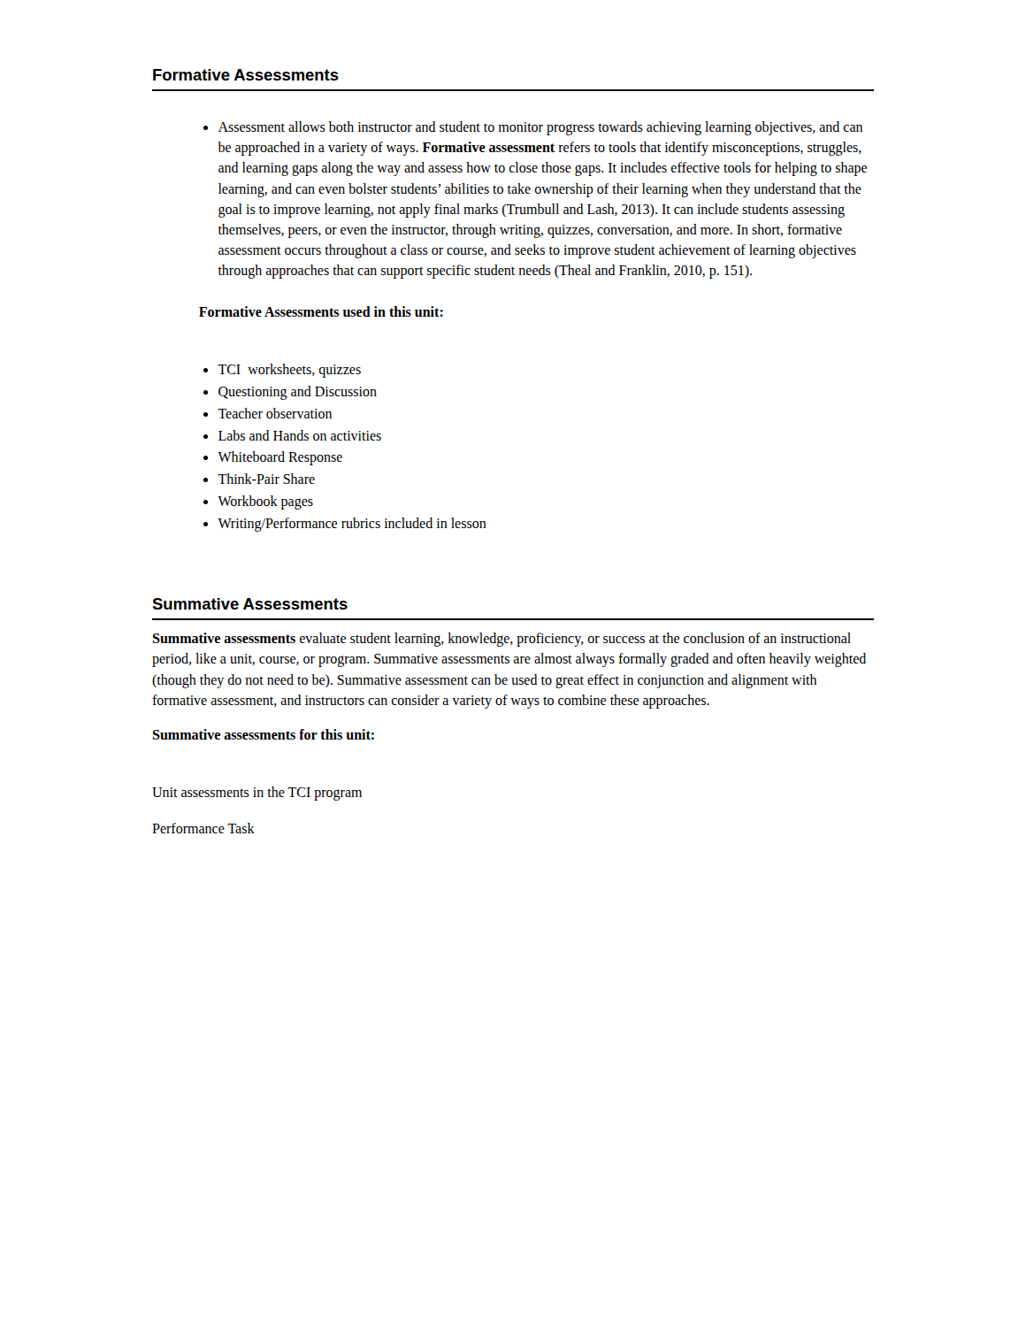Formative Assessments
Assessment allows both instructor and student to monitor progress towards achieving learning objectives, and can be approached in a variety of ways. Formative assessment refers to tools that identify misconceptions, struggles, and learning gaps along the way and assess how to close those gaps. It includes effective tools for helping to shape learning, and can even bolster students’ abilities to take ownership of their learning when they understand that the goal is to improve learning, not apply final marks (Trumbull and Lash, 2013). It can include students assessing themselves, peers, or even the instructor, through writing, quizzes, conversation, and more. In short, formative assessment occurs throughout a class or course, and seeks to improve student achievement of learning objectives through approaches that can support specific student needs (Theal and Franklin, 2010, p. 151).
Formative Assessments used in this unit:
TCI worksheets, quizzes
Questioning and Discussion
Teacher observation
Labs and Hands on activities
Whiteboard Response
Think-Pair Share
Workbook pages
Writing/Performance rubrics included in lesson
Summative Assessments
Summative assessments evaluate student learning, knowledge, proficiency, or success at the conclusion of an instructional period, like a unit, course, or program. Summative assessments are almost always formally graded and often heavily weighted (though they do not need to be). Summative assessment can be used to great effect in conjunction and alignment with formative assessment, and instructors can consider a variety of ways to combine these approaches.
Summative assessments for this unit:
Unit assessments in the TCI program
Performance Task